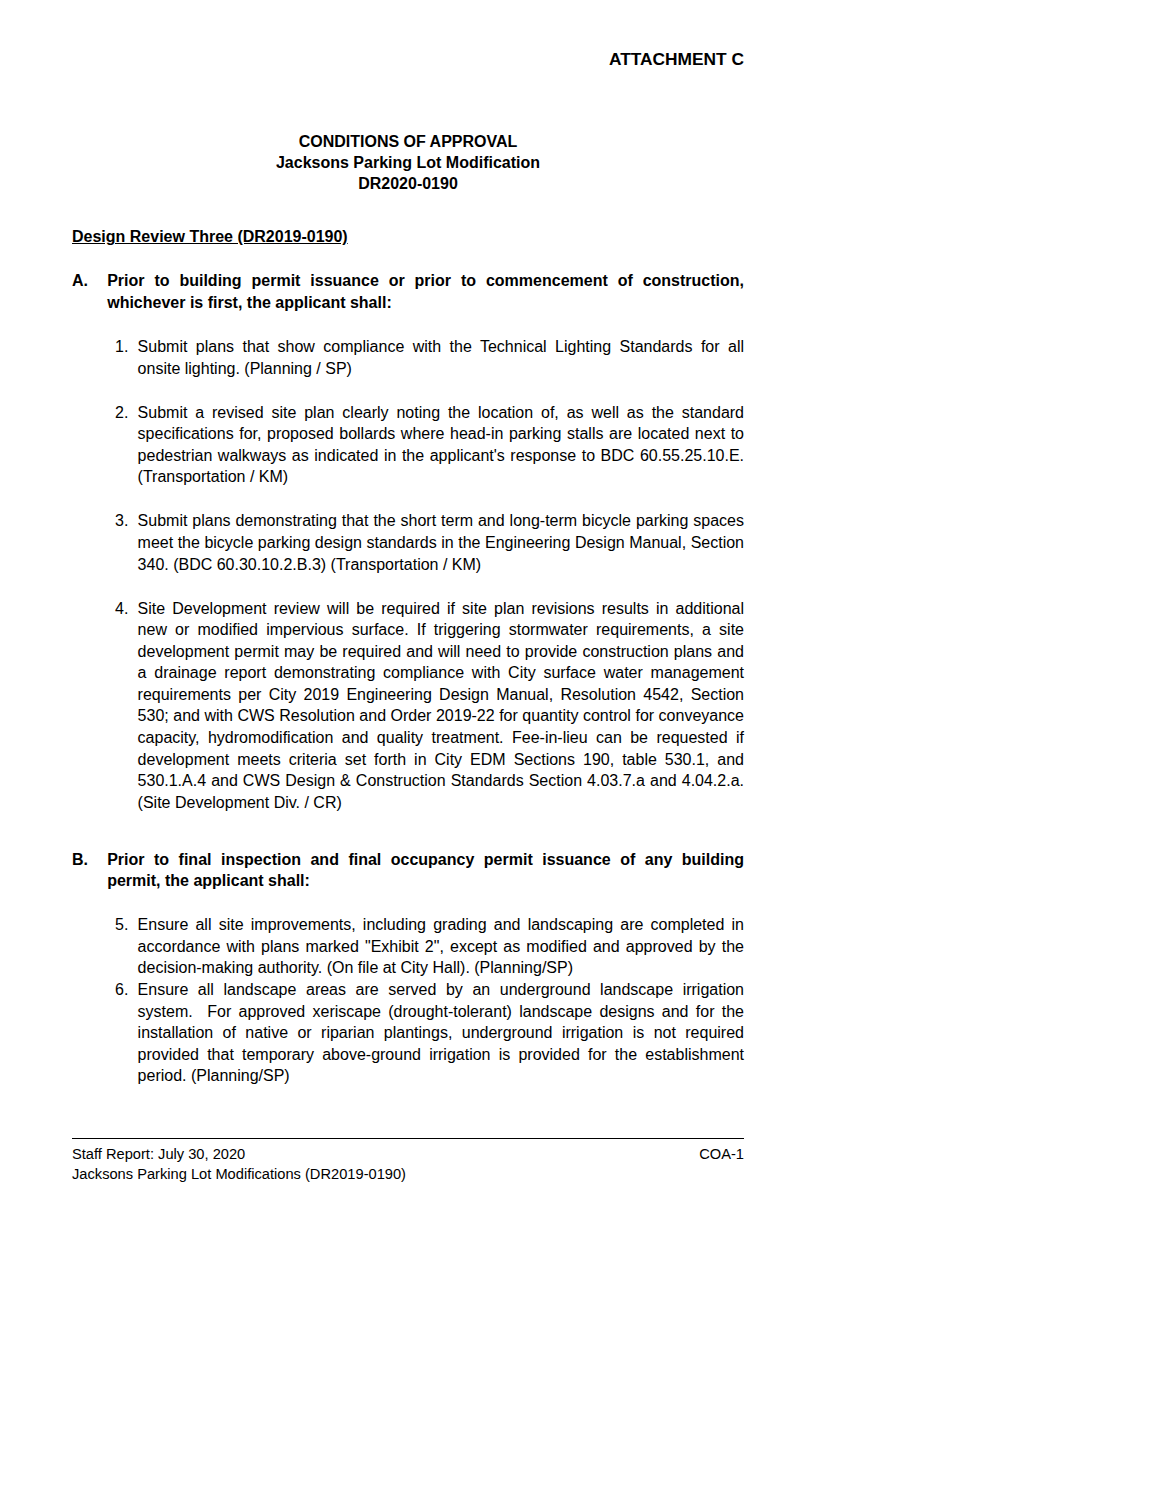ATTACHMENT C
CONDITIONS OF APPROVAL
Jacksons Parking Lot Modification
DR2020-0190
Design Review Three (DR2019-0190)
A.
Prior to building permit issuance or prior to commencement of construction, whichever is first, the applicant shall:
Submit plans that show compliance with the Technical Lighting Standards for all onsite lighting. (Planning / SP)
Submit a revised site plan clearly noting the location of, as well as the standard specifications for, proposed bollards where head-in parking stalls are located next to pedestrian walkways as indicated in the applicant's response to BDC 60.55.25.10.E. (Transportation / KM)
Submit plans demonstrating that the short term and long-term bicycle parking spaces meet the bicycle parking design standards in the Engineering Design Manual, Section 340. (BDC 60.30.10.2.B.3) (Transportation / KM)
Site Development review will be required if site plan revisions results in additional new or modified impervious surface. If triggering stormwater requirements, a site development permit may be required and will need to provide construction plans and a drainage report demonstrating compliance with City surface water management requirements per City 2019 Engineering Design Manual, Resolution 4542, Section 530; and with CWS Resolution and Order 2019-22 for quantity control for conveyance capacity, hydromodification and quality treatment. Fee-in-lieu can be requested if development meets criteria set forth in City EDM Sections 190, table 530.1, and 530.1.A.4 and CWS Design & Construction Standards Section 4.03.7.a and 4.04.2.a. (Site Development Div. / CR)
B.
Prior to final inspection and final occupancy permit issuance of any building permit, the applicant shall:
Ensure all site improvements, including grading and landscaping are completed in accordance with plans marked "Exhibit 2", except as modified and approved by the decision-making authority. (On file at City Hall). (Planning/SP)
Ensure all landscape areas are served by an underground landscape irrigation system. For approved xeriscape (drought-tolerant) landscape designs and for the installation of native or riparian plantings, underground irrigation is not required provided that temporary above-ground irrigation is provided for the establishment period. (Planning/SP)
Staff Report: July 30, 2020
Jacksons Parking Lot Modifications (DR2019-0190)
COA-1